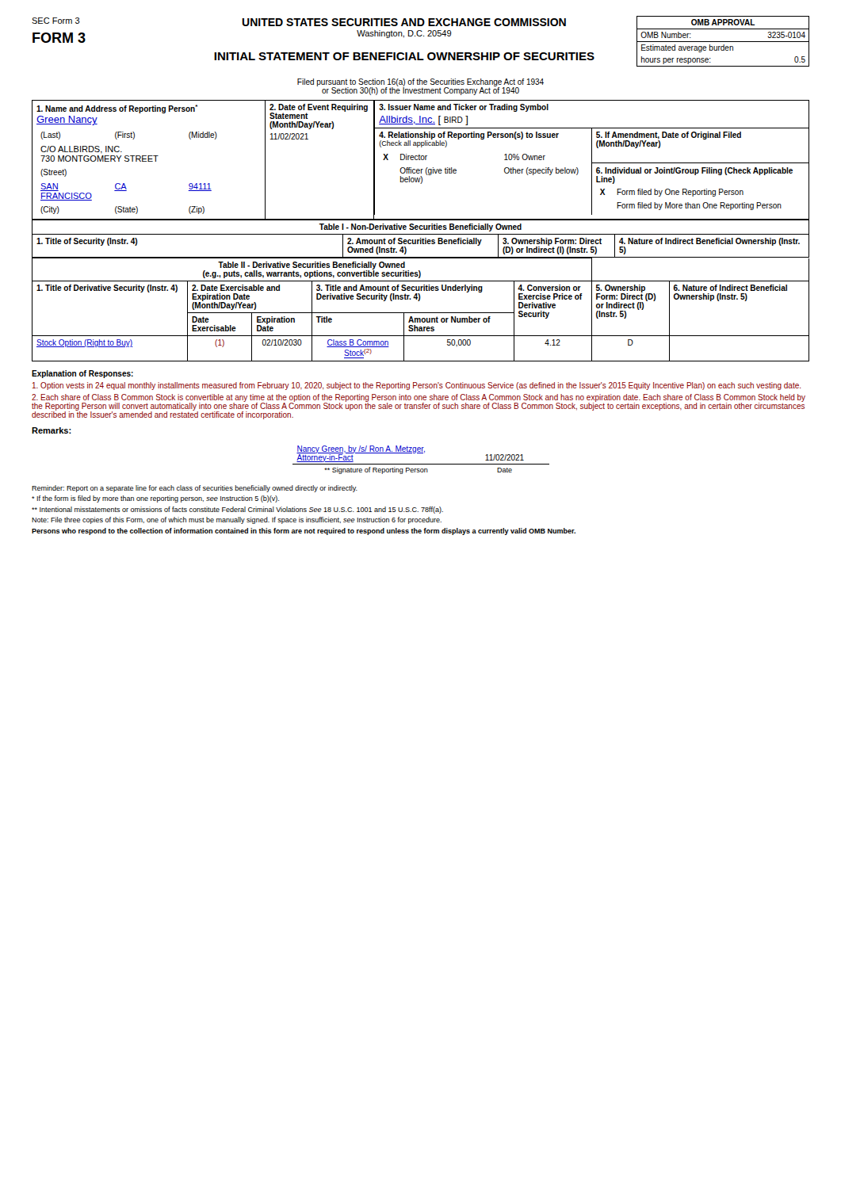SEC Form 3
FORM 3
UNITED STATES SECURITIES AND EXCHANGE COMMISSION
Washington, D.C. 20549
INITIAL STATEMENT OF BENEFICIAL OWNERSHIP OF SECURITIES
OMB APPROVAL
| OMB Number: | 3235-0104 |
| Estimated average burden |
| hours per response: | 0.5 |
Filed pursuant to Section 16(a) of the Securities Exchange Act of 1934
or Section 30(h) of the Investment Company Act of 1940
| 1. Name and Address of Reporting Person * Green Nancy / (Last) / (First) / (Middle) / / C/O ALLBIRDS, INC. 730 MONTGOMERY STREET / / (Street) / / SAN FRANCISCO / CA / 94111 / / (City) / (State) / (Zip) / | 2. Date of Event Requiring Statement (Month/Day/Year) 11/02/2021 | / 3. Issuer Name and Ticker or Trading Symbol Allbirds, Inc. [ BIRD ] / / 4. Relationship of Reporting Person(s) to Issuer (Check all applicable) / X / Director / / 10% Owner / / / Officer (give title below) / / Other (specify below) / / 5. If Amendment, Date of Original Filed (Month/Day/Year) 6. Individual or Joint/Group Filing (Check Applicable Line) / X / Form filed by One Reporting Person / / / Form filed by More than One Reporting Person / / |
| Table I - Non-Derivative Securities Beneficially Owned |
| 1. Title of Security (Instr. 4) | 2. Amount of Securities Beneficially Owned (Instr. 4) | 3. Ownership Form: Direct (D) or Indirect (I) (Instr. 5) | 4. Nature of Indirect Beneficial Ownership (Instr. 5) |
| Table II - Derivative Securities Beneficially Owned (e.g., puts, calls, warrants, options, convertible securities) |
| 1. Title of Derivative Security (Instr. 4) | 2. Date Exercisable and Expiration Date (Month/Day/Year) | 3. Title and Amount of Securities Underlying Derivative Security (Instr. 4) | 4. Conversion or Exercise Price of Derivative Security | 5. Ownership Form: Direct (D) or Indirect (I) (Instr. 5) | 6. Nature of Indirect Beneficial Ownership (Instr. 5) |
| Date Exercisable | Expiration Date | Title | Amount or Number of Shares |
| Stock Option (Right to Buy) | (1) | 02/10/2030 | Class B Common Stock (2) | 50,000 | 4.12 | D | |
Explanation of Responses:
1. Option vests in 24 equal monthly installments measured from February 10, 2020, subject to the Reporting Person's Continuous Service (as defined in the Issuer's 2015 Equity Incentive Plan) on each such vesting date.
2. Each share of Class B Common Stock is convertible at any time at the option of the Reporting Person into one share of Class A Common Stock and has no expiration date. Each share of Class B Common Stock held by the Reporting Person will convert automatically into one share of Class A Common Stock upon the sale or transfer of such share of Class B Common Stock, subject to certain exceptions, and in certain other circumstances described in the Issuer's amended and restated certificate of incorporation.
Remarks:
| Nancy Green, by /s/ Ron A. Metzger, Attorney-in-Fact | 11/02/2021 |
| ** Signature of Reporting Person | Date |
Reminder: Report on a separate line for each class of securities beneficially owned directly or indirectly.
* If the form is filed by more than one reporting person, see Instruction 5 (b)(v).
** Intentional misstatements or omissions of facts constitute Federal Criminal Violations See 18 U.S.C. 1001 and 15 U.S.C. 78ff(a).
Note: File three copies of this Form, one of which must be manually signed. If space is insufficient, see Instruction 6 for procedure.
Persons who respond to the collection of information contained in this form are not required to respond unless the form displays a currently valid OMB Number.